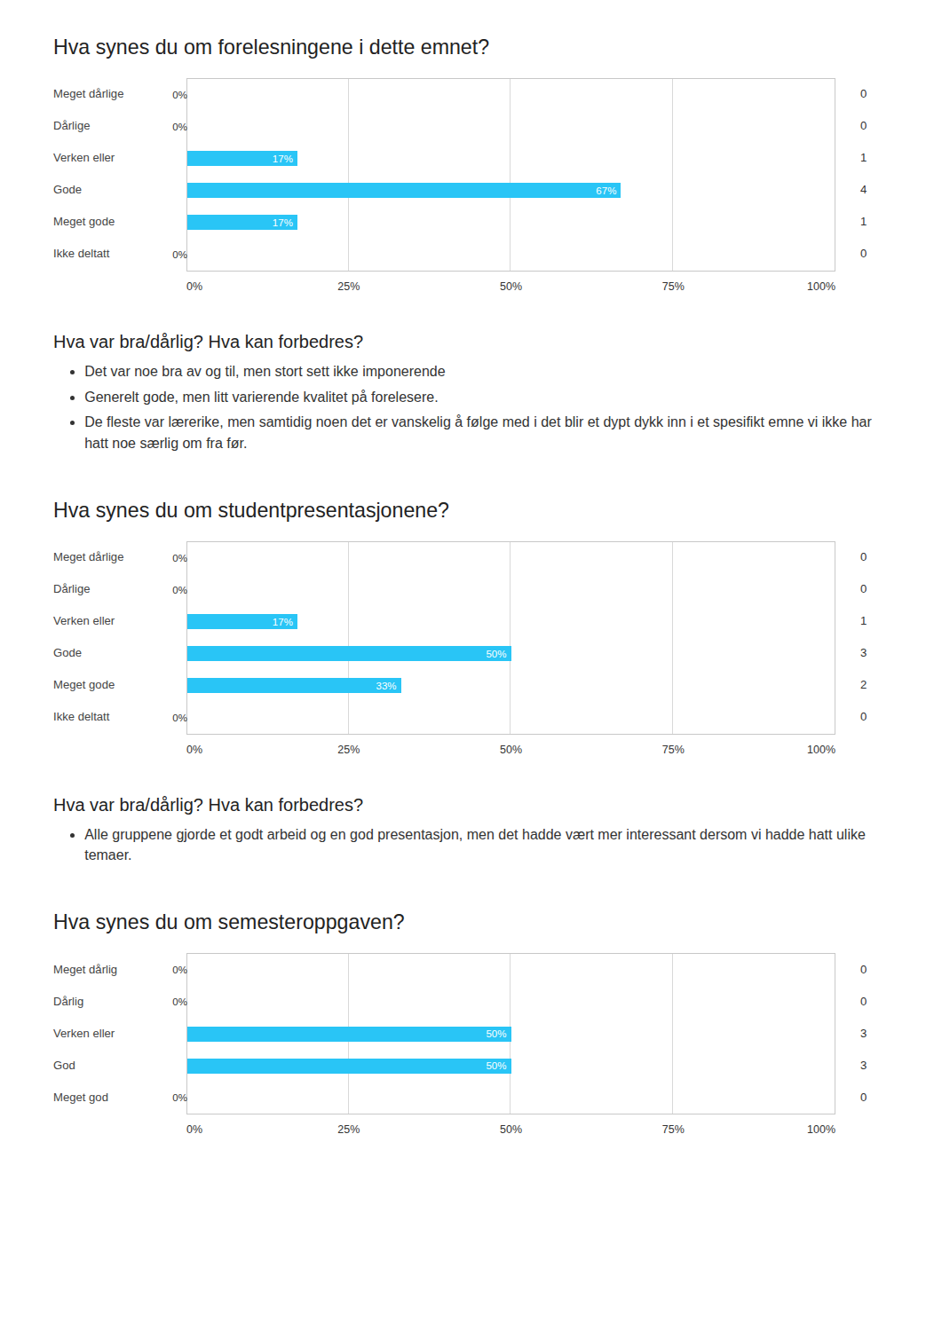Hva synes du om forelesningene i dette emnet?
Meget dårlige
Dårlige
Verken eller
Gode
Meget gode
Ikke deltatt
0%
0%
17%
67%
17%
0%
0
0
1
4
1
0
0% 25% 50% 75% 100%
Hva var bra/dårlig? Hva kan forbedres?
Det var noe bra av og til, men stort sett ikke imponerende
Generelt gode, men litt varierende kvalitet på forelesere.
De fleste var lærerike, men samtidig noen det er vanskelig å følge med i det blir et dypt dykk inn i et spesifikt emne vi ikke har hatt noe særlig om fra før.
Hva synes du om studentpresentasjonene?
Meget dårlige
Dårlige
Verken eller
Gode
Meget gode
Ikke deltatt
0%
0%
17%
50%
33%
0%
0
0
1
3
2
0
0% 25% 50% 75% 100%
Hva var bra/dårlig? Hva kan forbedres?
Alle gruppene gjorde et godt arbeid og en god presentasjon, men det hadde vært mer interessant dersom vi hadde hatt ulike temaer.
Hva synes du om semesteroppgaven?
Meget dårlig
Dårlig
Verken eller
God
Meget god
0%
0%
50%
50%
0%
0
0
3
3
0
0% 25% 50% 75% 100%